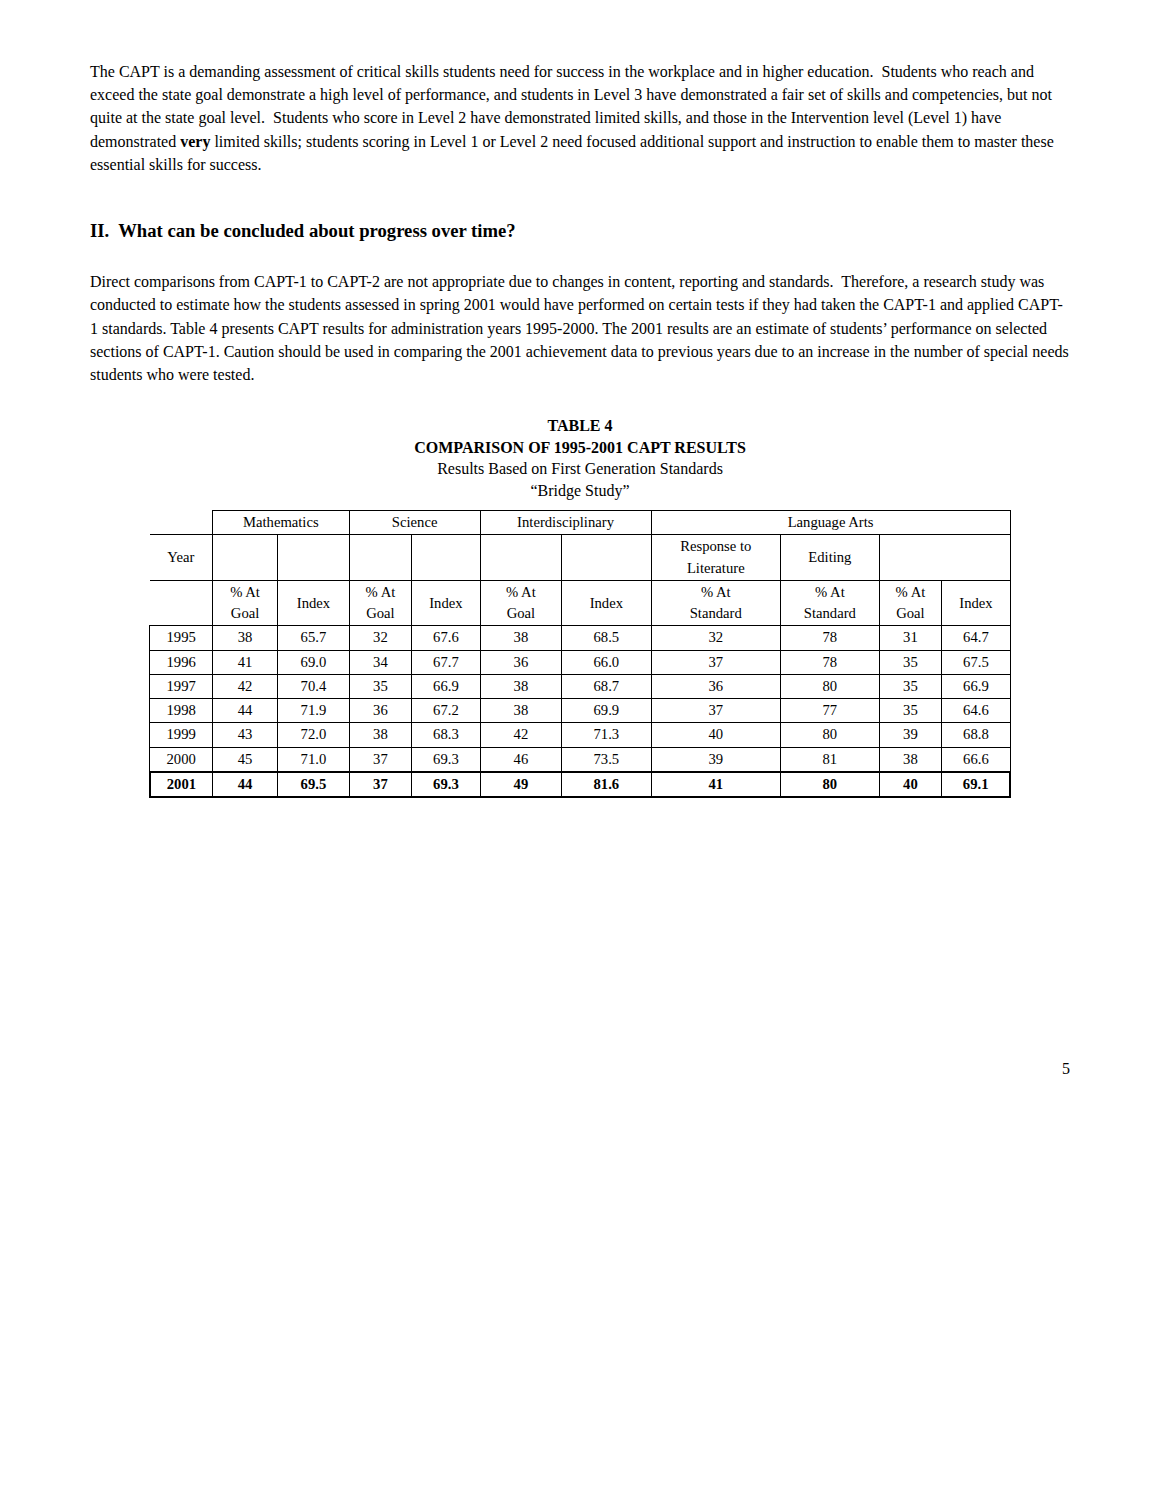The CAPT is a demanding assessment of critical skills students need for success in the workplace and in higher education. Students who reach and exceed the state goal demonstrate a high level of performance, and students in Level 3 have demonstrated a fair set of skills and competencies, but not quite at the state goal level. Students who score in Level 2 have demonstrated limited skills, and those in the Intervention level (Level 1) have demonstrated very limited skills; students scoring in Level 1 or Level 2 need focused additional support and instruction to enable them to master these essential skills for success.
II. What can be concluded about progress over time?
Direct comparisons from CAPT-1 to CAPT-2 are not appropriate due to changes in content, reporting and standards. Therefore, a research study was conducted to estimate how the students assessed in spring 2001 would have performed on certain tests if they had taken the CAPT-1 and applied CAPT-1 standards. Table 4 presents CAPT results for administration years 1995-2000. The 2001 results are an estimate of students’ performance on selected sections of CAPT-1. Caution should be used in comparing the 2001 achievement data to previous years due to an increase in the number of special needs students who were tested.
TABLE 4
COMPARISON OF 1995-2001 CAPT RESULTS
Results Based on First Generation Standards
“Bridge Study”
| | Mathematics | Science | Interdisciplinary | Language Arts |
| Year | | | | | | | Response to Literature | Editing | |
| | % At Goal | Index | % At Goal | Index | % At Goal | Index | % At Standard | % At Standard | % At Goal | Index |
| 1995 | 38 | 65.7 | 32 | 67.6 | 38 | 68.5 | 32 | 78 | 31 | 64.7 |
| 1996 | 41 | 69.0 | 34 | 67.7 | 36 | 66.0 | 37 | 78 | 35 | 67.5 |
| 1997 | 42 | 70.4 | 35 | 66.9 | 38 | 68.7 | 36 | 80 | 35 | 66.9 |
| 1998 | 44 | 71.9 | 36 | 67.2 | 38 | 69.9 | 37 | 77 | 35 | 64.6 |
| 1999 | 43 | 72.0 | 38 | 68.3 | 42 | 71.3 | 40 | 80 | 39 | 68.8 |
| 2000 | 45 | 71.0 | 37 | 69.3 | 46 | 73.5 | 39 | 81 | 38 | 66.6 |
| 2001 | 44 | 69.5 | 37 | 69.3 | 49 | 81.6 | 41 | 80 | 40 | 69.1 |
5